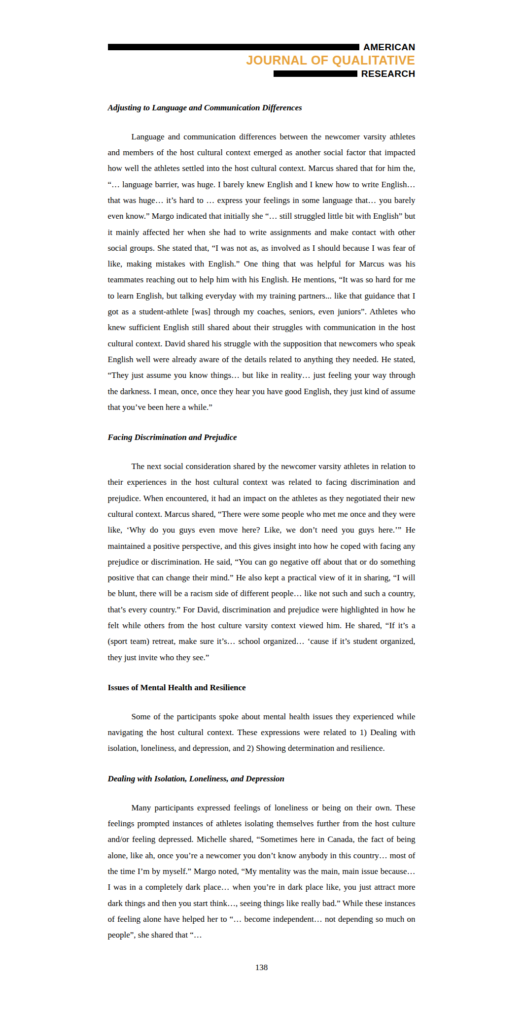AMERICAN
JOURNAL OF QUALITATIVE
RESEARCH
Adjusting to Language and Communication Differences
Language and communication differences between the newcomer varsity athletes and members of the host cultural context emerged as another social factor that impacted how well the athletes settled into the host cultural context. Marcus shared that for him the, “… language barrier, was huge. I barely knew English and I knew how to write English… that was huge… it’s hard to … express your feelings in some language that… you barely even know.” Margo indicated that initially she “… still struggled little bit with English” but it mainly affected her when she had to write assignments and make contact with other social groups. She stated that, “I was not as, as involved as I should because I was fear of like, making mistakes with English.” One thing that was helpful for Marcus was his teammates reaching out to help him with his English. He mentions, “It was so hard for me to learn English, but talking everyday with my training partners... like that guidance that I got as a student-athlete [was] through my coaches, seniors, even juniors”. Athletes who knew sufficient English still shared about their struggles with communication in the host cultural context. David shared his struggle with the supposition that newcomers who speak English well were already aware of the details related to anything they needed. He stated, “They just assume you know things… but like in reality… just feeling your way through the darkness. I mean, once, once they hear you have good English, they just kind of assume that you’ve been here a while.”
Facing Discrimination and Prejudice
The next social consideration shared by the newcomer varsity athletes in relation to their experiences in the host cultural context was related to facing discrimination and prejudice. When encountered, it had an impact on the athletes as they negotiated their new cultural context. Marcus shared, “There were some people who met me once and they were like, ‘Why do you guys even move here? Like, we don’t need you guys here.’” He maintained a positive perspective, and this gives insight into how he coped with facing any prejudice or discrimination. He said, “You can go negative off about that or do something positive that can change their mind.” He also kept a practical view of it in sharing, “I will be blunt, there will be a racism side of different people… like not such and such a country, that’s every country.” For David, discrimination and prejudice were highlighted in how he felt while others from the host culture varsity context viewed him. He shared, “If it’s a (sport team) retreat, make sure it’s… school organized… ‘cause if it’s student organized, they just invite who they see.”
Issues of Mental Health and Resilience
Some of the participants spoke about mental health issues they experienced while navigating the host cultural context. These expressions were related to 1) Dealing with isolation, loneliness, and depression, and 2) Showing determination and resilience.
Dealing with Isolation, Loneliness, and Depression
Many participants expressed feelings of loneliness or being on their own. These feelings prompted instances of athletes isolating themselves further from the host culture and/or feeling depressed. Michelle shared, “Sometimes here in Canada, the fact of being alone, like ah, once you’re a newcomer you don’t know anybody in this country… most of the time I’m by myself.” Margo noted, “My mentality was the main, main issue because… I was in a completely dark place… when you’re in dark place like, you just attract more dark things and then you start think…, seeing things like really bad.” While these instances of feeling alone have helped her to “… become independent… not depending so much on people”, she shared that “…
138